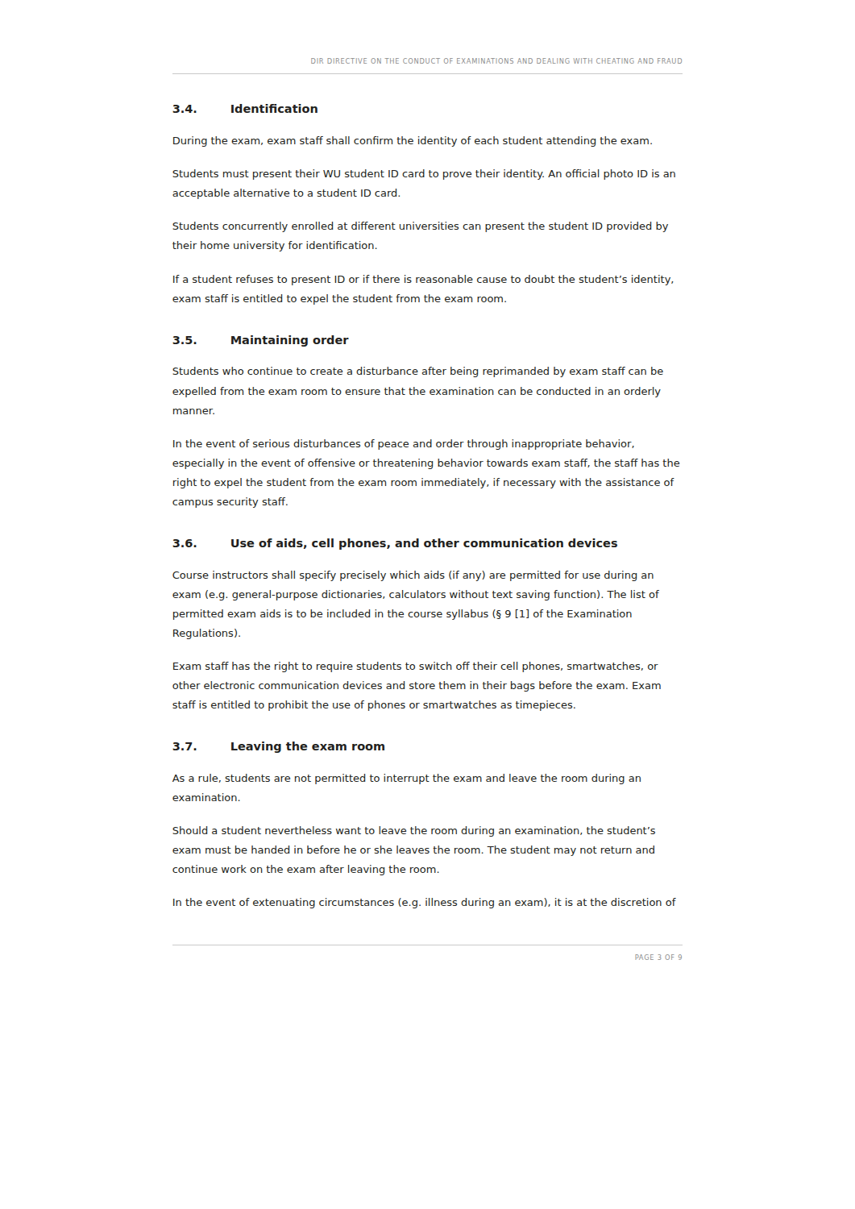DIR Directive on the Conduct of Examinations and Dealing with Cheating and Fraud
3.4. Identification
During the exam, exam staff shall confirm the identity of each student attending the exam.
Students must present their WU student ID card to prove their identity. An official photo ID is an acceptable alternative to a student ID card.
Students concurrently enrolled at different universities can present the student ID provided by their home university for identification.
If a student refuses to present ID or if there is reasonable cause to doubt the student’s identity, exam staff is entitled to expel the student from the exam room.
3.5. Maintaining order
Students who continue to create a disturbance after being reprimanded by exam staff can be expelled from the exam room to ensure that the examination can be conducted in an orderly manner.
In the event of serious disturbances of peace and order through inappropriate behavior, especially in the event of offensive or threatening behavior towards exam staff, the staff has the right to expel the student from the exam room immediately, if necessary with the assistance of campus security staff.
3.6. Use of aids, cell phones, and other communication devices
Course instructors shall specify precisely which aids (if any) are permitted for use during an exam (e.g. general-purpose dictionaries, calculators without text saving function). The list of permitted exam aids is to be included in the course syllabus (§ 9 [1] of the Examination Regulations).
Exam staff has the right to require students to switch off their cell phones, smartwatches, or other electronic communication devices and store them in their bags before the exam. Exam staff is entitled to prohibit the use of phones or smartwatches as timepieces.
3.7. Leaving the exam room
As a rule, students are not permitted to interrupt the exam and leave the room during an examination.
Should a student nevertheless want to leave the room during an examination, the student’s exam must be handed in before he or she leaves the room. The student may not return and continue work on the exam after leaving the room.
In the event of extenuating circumstances (e.g. illness during an exam), it is at the discretion of
Page 3 of 9